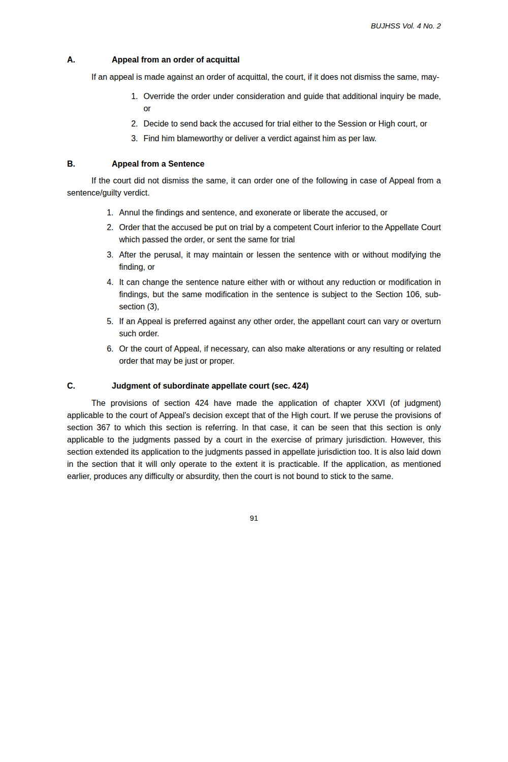BUJHSS Vol. 4 No. 2
A. Appeal from an order of acquittal
If an appeal is made against an order of acquittal, the court, if it does not dismiss the same, may-
Override the order under consideration and guide that additional inquiry be made, or
Decide to send back the accused for trial either to the Session or High court, or
Find him blameworthy or deliver a verdict against him as per law.
B. Appeal from a Sentence
If the court did not dismiss the same, it can order one of the following in case of Appeal from a sentence/guilty verdict.
Annul the findings and sentence, and exonerate or liberate the accused, or
Order that the accused be put on trial by a competent Court inferior to the Appellate Court which passed the order, or sent the same for trial
After the perusal, it may maintain or lessen the sentence with or without modifying the finding, or
It can change the sentence nature either with or without any reduction or modification in findings, but the same modification in the sentence is subject to the Section 106, sub-section (3),
If an Appeal is preferred against any other order, the appellant court can vary or overturn such order.
Or the court of Appeal, if necessary, can also make alterations or any resulting or related order that may be just or proper.
C. Judgment of subordinate appellate court (sec. 424)
The provisions of section 424 have made the application of chapter XXVI (of judgment) applicable to the court of Appeal's decision except that of the High court. If we peruse the provisions of section 367 to which this section is referring. In that case, it can be seen that this section is only applicable to the judgments passed by a court in the exercise of primary jurisdiction. However, this section extended its application to the judgments passed in appellate jurisdiction too. It is also laid down in the section that it will only operate to the extent it is practicable. If the application, as mentioned earlier, produces any difficulty or absurdity, then the court is not bound to stick to the same.
91